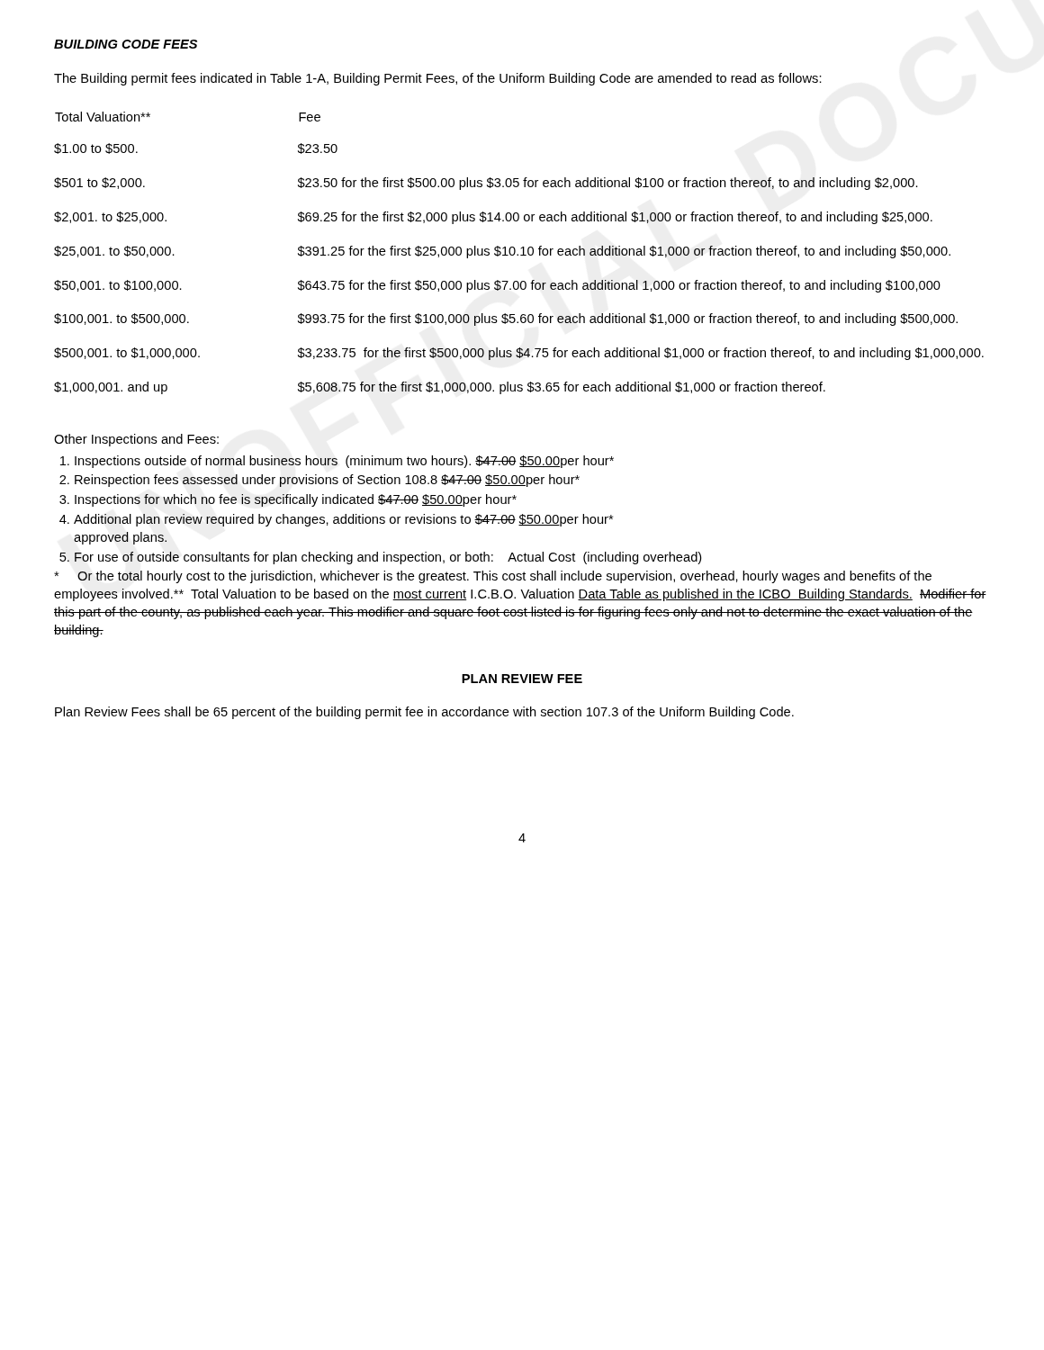UNOFFICIAL DOCUMENT
BUILDING CODE FEES
The Building permit fees indicated in Table 1-A, Building Permit Fees, of the Uniform Building Code are amended to read as follows:
| Total Valuation** | Fee |
| --- | --- |
| $1.00 to $500. | $23.50 |
| $501 to $2,000. | $23.50 for the first $500.00 plus $3.05 for each additional $100 or fraction thereof, to and including $2,000. |
| $2,001. to $25,000. | $69.25 for the first $2,000 plus $14.00 or each additional $1,000 or fraction thereof, to and including $25,000. |
| $25,001. to $50,000. | $391.25 for the first $25,000 plus $10.10 for each additional $1,000 or fraction thereof, to and including $50,000. |
| $50,001. to $100,000. | $643.75 for the first $50,000 plus $7.00 for each additional 1,000 or fraction thereof, to and including $100,000 |
| $100,001. to $500,000. | $993.75 for the first $100,000 plus $5.60 for each additional $1,000 or fraction thereof, to and including $500,000. |
| $500,001. to $1,000,000. | $3,233.75 for the first $500,000 plus $4.75 for each additional $1,000 or fraction thereof, to and including $1,000,000. |
| $1,000,001. and up | $5,608.75 for the first $1,000,000. plus $3.65 for each additional $1,000 or fraction thereof. |
Other Inspections and Fees:
Inspections outside of normal business hours (minimum two hours). $47.00 $50.00per hour*
Reinspection fees assessed under provisions of Section 108.8 $47.00 $50.00per hour*
Inspections for which no fee is specifically indicated $47.00 $50.00per hour*
Additional plan review required by changes, additions or revisions to $47.00 $50.00per hour*
approved plans.
For use of outside consultants for plan checking and inspection, or both: Actual Cost (including overhead)
* Or the total hourly cost to the jurisdiction, whichever is the greatest. This cost shall include supervision, overhead, hourly wages and benefits of the employees involved.** Total Valuation to be based on the most current I.C.B.O. Valuation Data Table as published in the ICBO Building Standards. Modifier for this part of the county, as published each year. This modifier and square foot cost listed is for figuring fees only and not to determine the exact valuation of the building.
PLAN REVIEW FEE
Plan Review Fees shall be 65 percent of the building permit fee in accordance with section 107.3 of the Uniform Building Code.
4